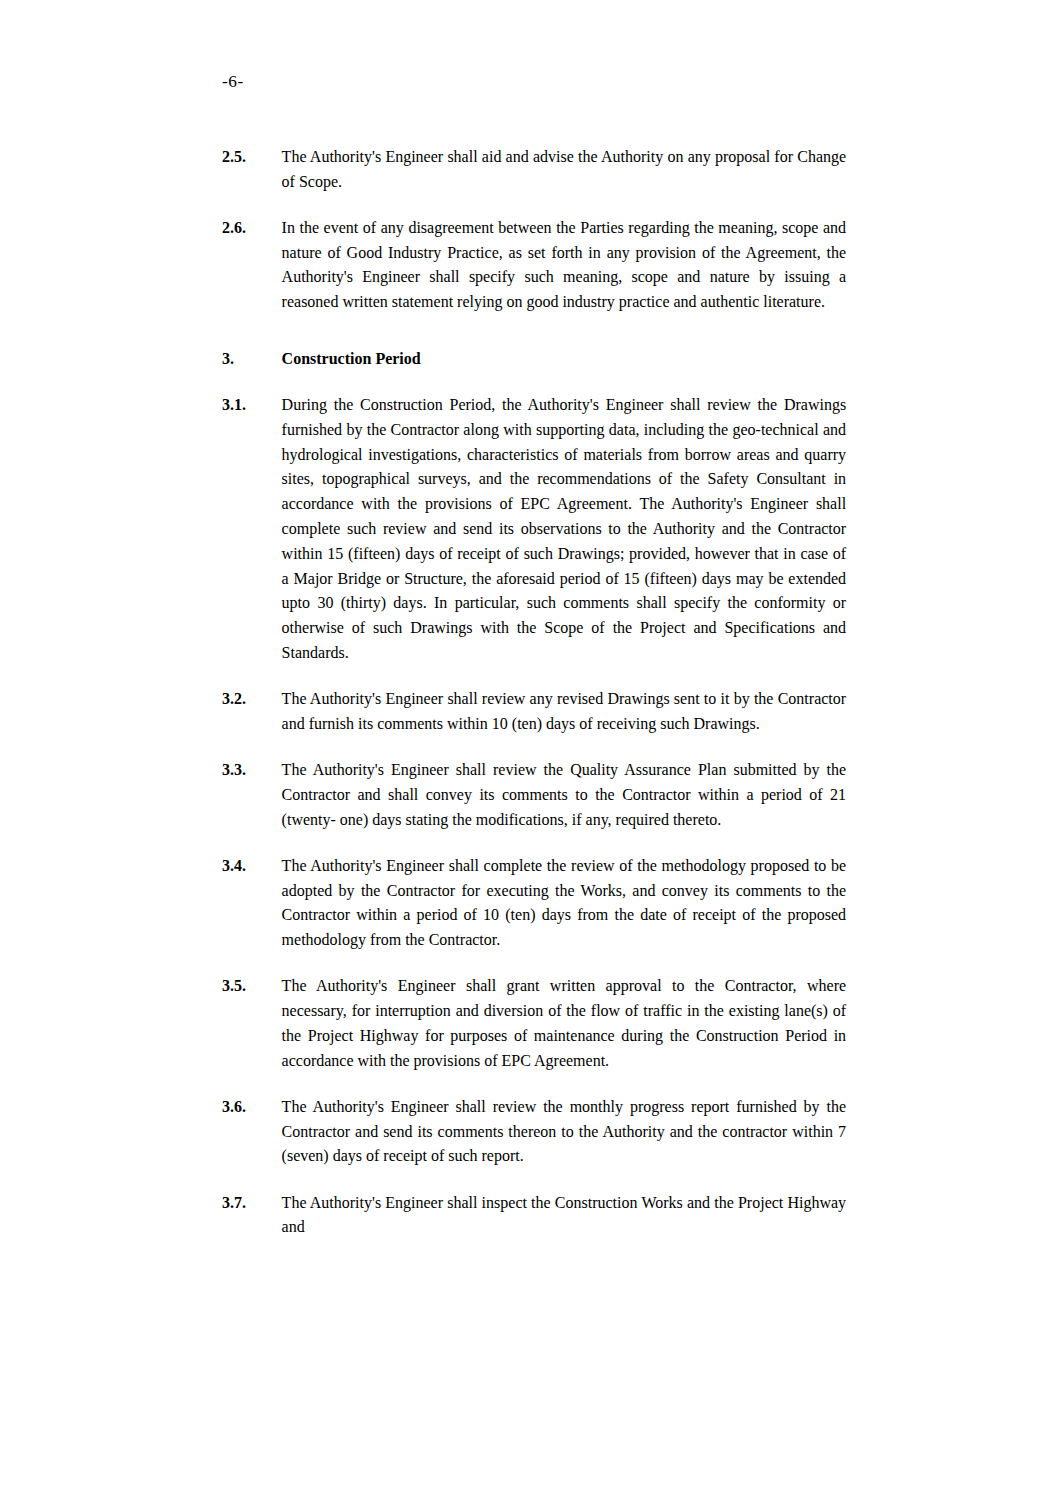-6-
2.5.
The Authority's Engineer shall aid and advise the Authority on any proposal for Change of Scope.
2.6.
In the event of any disagreement between the Parties regarding the meaning, scope and nature of Good Industry Practice, as set forth in any provision of the Agreement, the Authority's Engineer shall specify such meaning, scope and nature by issuing a reasoned written statement relying on good industry practice and authentic literature.
3.
Construction Period
3.1.
During the Construction Period, the Authority's Engineer shall review the Drawings furnished by the Contractor along with supporting data, including the geo-technical and hydrological investigations, characteristics of materials from borrow areas and quarry sites, topographical surveys, and the recommendations of the Safety Consultant in accordance with the provisions of EPC Agreement. The Authority's Engineer shall complete such review and send its observations to the Authority and the Contractor within 15 (fifteen) days of receipt of such Drawings; provided, however that in case of a Major Bridge or Structure, the aforesaid period of 15 (fifteen) days may be extended upto 30 (thirty) days. In particular, such comments shall specify the conformity or otherwise of such Drawings with the Scope of the Project and Specifications and Standards.
3.2.
The Authority's Engineer shall review any revised Drawings sent to it by the Contractor and furnish its comments within 10 (ten) days of receiving such Drawings.
3.3.
The Authority's Engineer shall review the Quality Assurance Plan submitted by the Contractor and shall convey its comments to the Contractor within a period of 21 (twenty- one) days stating the modifications, if any, required thereto.
3.4.
The Authority's Engineer shall complete the review of the methodology proposed to be adopted by the Contractor for executing the Works, and convey its comments to the Contractor within a period of 10 (ten) days from the date of receipt of the proposed methodology from the Contractor.
3.5.
The Authority's Engineer shall grant written approval to the Contractor, where necessary, for interruption and diversion of the flow of traffic in the existing lane(s) of the Project Highway for purposes of maintenance during the Construction Period in accordance with the provisions of EPC Agreement.
3.6.
The Authority's Engineer shall review the monthly progress report furnished by the Contractor and send its comments thereon to the Authority and the contractor within 7 (seven) days of receipt of such report.
3.7.
The Authority's Engineer shall inspect the Construction Works and the Project Highway and